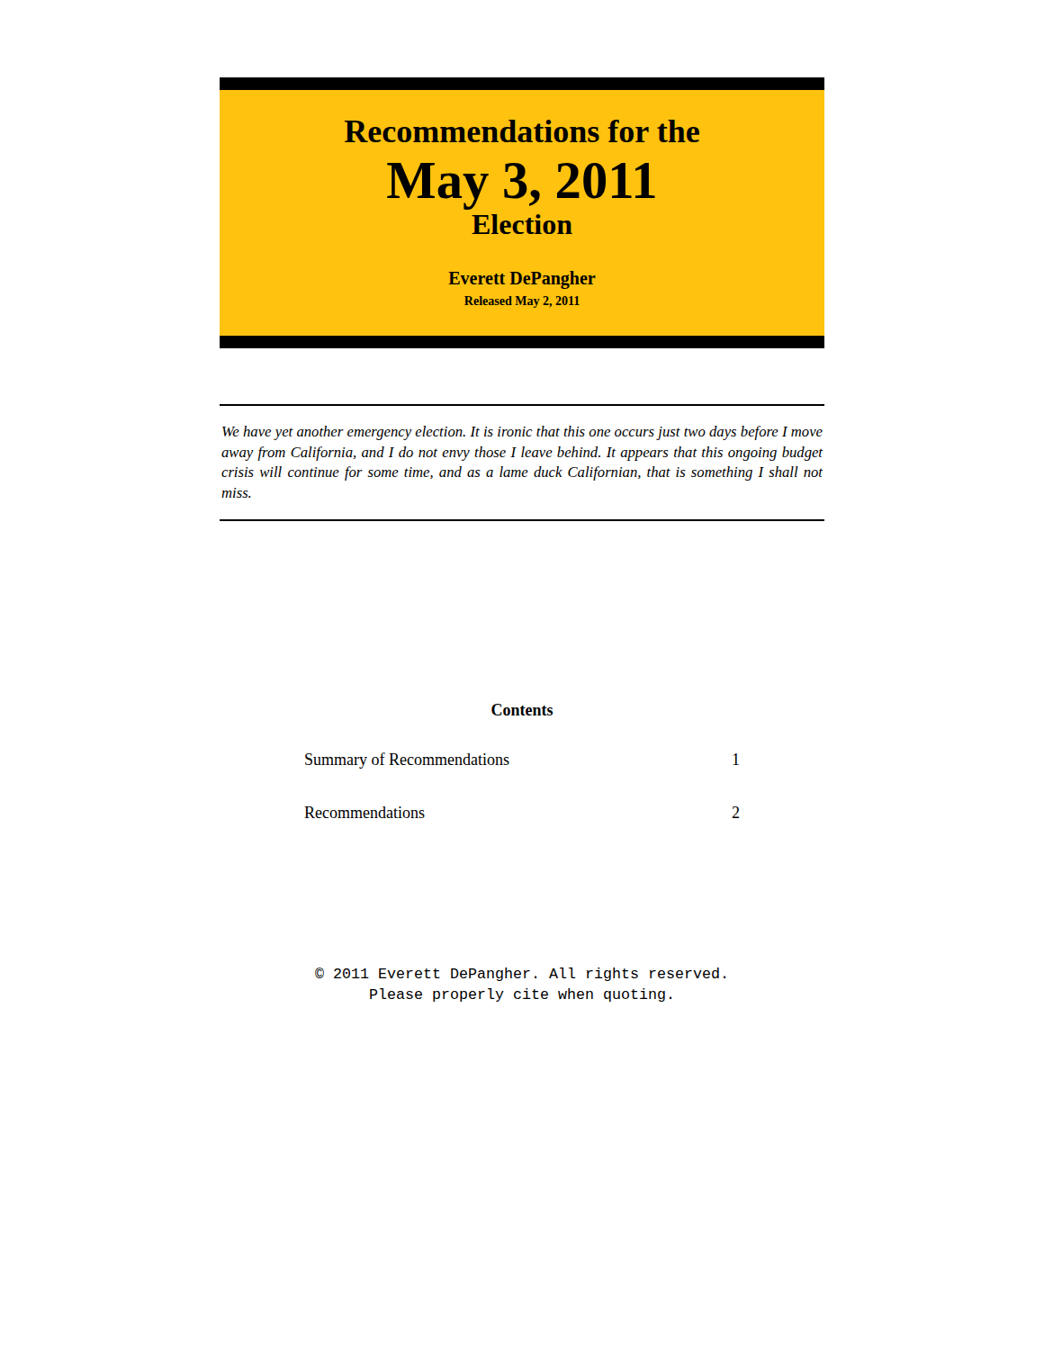Recommendations for the
May 3, 2011
Election
Everett DePangher
Released May 2, 2011
We have yet another emergency election. It is ironic that this one occurs just two days before I move away from California, and I do not envy those I leave behind. It appears that this ongoing budget crisis will continue for some time, and as a lame duck Californian, that is something I shall not miss.
Contents
| Summary of Recommendations | 1 |
| Recommendations | 2 |
© 2011 Everett DePangher. All rights reserved.
Please properly cite when quoting.